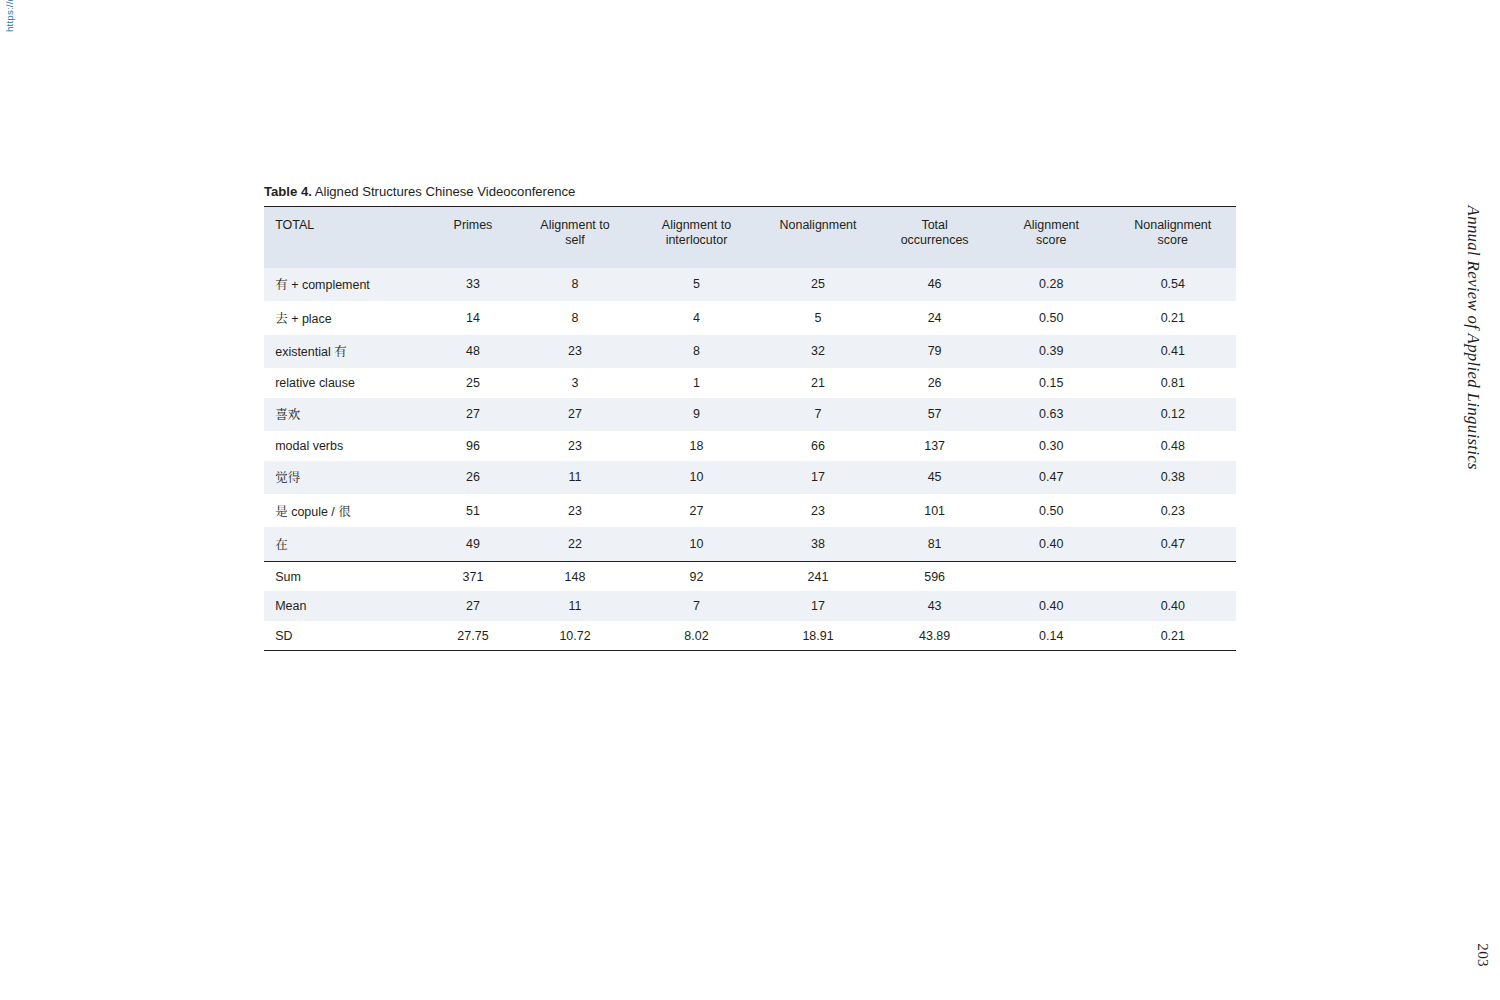https://doi.org/10.1017/S0267190519000072 Published online by Cambridge University Press
Annual Review of Applied Linguistics
203
Table 4. Aligned Structures Chinese Videoconference
| TOTAL | Primes | Alignment to self | Alignment to interlocutor | Nonalignment | Total occurrences | Alignment score | Nonalignment score |
| --- | --- | --- | --- | --- | --- | --- | --- |
| 有 + complement | 33 | 8 | 5 | 25 | 46 | 0.28 | 0.54 |
| 去 + place | 14 | 8 | 4 | 5 | 24 | 0.50 | 0.21 |
| existential 有 | 48 | 23 | 8 | 32 | 79 | 0.39 | 0.41 |
| relative clause | 25 | 3 | 1 | 21 | 26 | 0.15 | 0.81 |
| 喜欢 | 27 | 27 | 9 | 7 | 57 | 0.63 | 0.12 |
| modal verbs | 96 | 23 | 18 | 66 | 137 | 0.30 | 0.48 |
| 觉得 | 26 | 11 | 10 | 17 | 45 | 0.47 | 0.38 |
| 是 copule / 很 | 51 | 23 | 27 | 23 | 101 | 0.50 | 0.23 |
| 在 | 49 | 22 | 10 | 38 | 81 | 0.40 | 0.47 |
| Sum | 371 | 148 | 92 | 241 | 596 | | |
| Mean | 27 | 11 | 7 | 17 | 43 | 0.40 | 0.40 |
| SD | 27.75 | 10.72 | 8.02 | 18.91 | 43.89 | 0.14 | 0.21 |